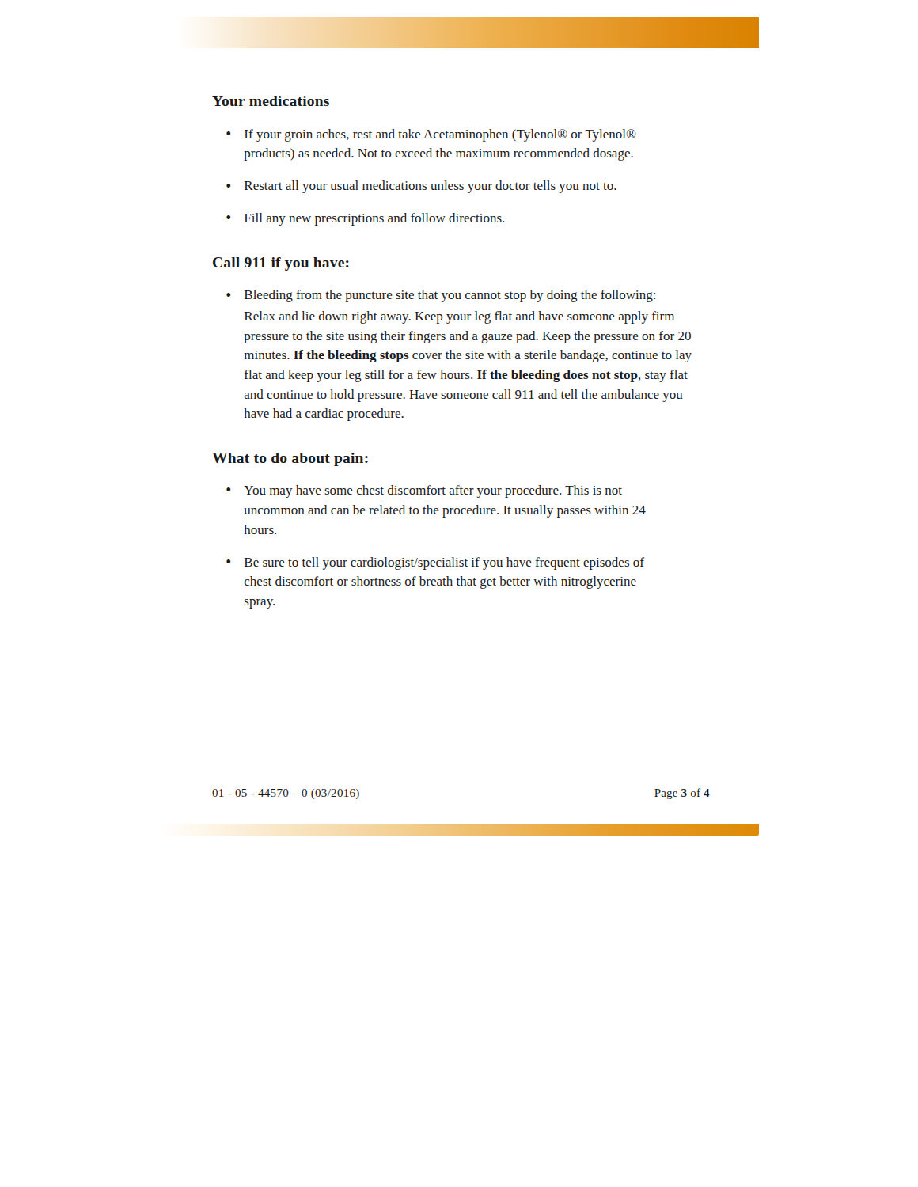Your medications
If your groin aches, rest and take Acetaminophen (Tylenol® or Tylenol® products) as needed. Not to exceed the maximum recommended dosage.
Restart all your usual medications unless your doctor tells you not to.
Fill any new prescriptions and follow directions.
Call 911 if you have:
Bleeding from the puncture site that you cannot stop by doing the following:
Relax and lie down right away. Keep your leg flat and have someone apply firm pressure to the site using their fingers and a gauze pad. Keep the pressure on for 20 minutes. If the bleeding stops cover the site with a sterile bandage, continue to lay flat and keep your leg still for a few hours. If the bleeding does not stop, stay flat and continue to hold pressure. Have someone call 911 and tell the ambulance you have had a cardiac procedure.
What to do about pain:
You may have some chest discomfort after your procedure. This is not uncommon and can be related to the procedure. It usually passes within 24 hours.
Be sure to tell your cardiologist/specialist if you have frequent episodes of chest discomfort or shortness of breath that get better with nitroglycerine spray.
01 - 05 - 44570 – 0 (03/2016)
Page 3 of 4